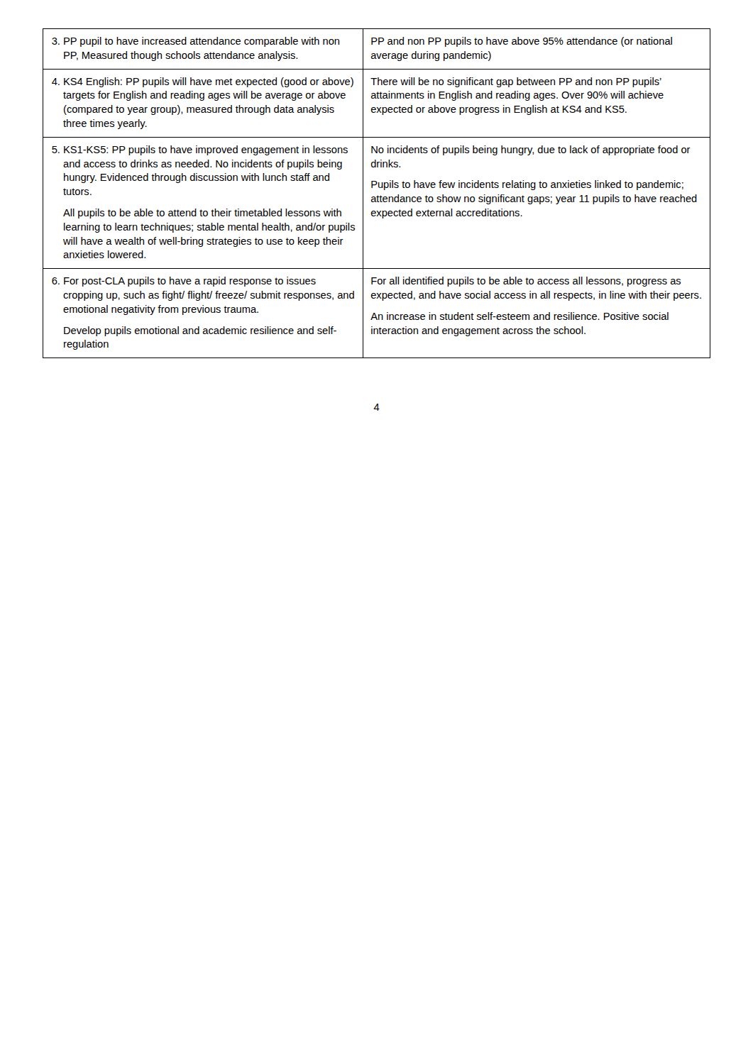| PP pupil to have increased attendance comparable with non PP, Measured though schools attendance analysis. | PP and non PP pupils to have above 95% attendance (or national average during pandemic) |
| KS4 English: PP pupils will have met expected (good or above) targets for English and reading ages will be average or above (compared to year group), measured through data analysis three times yearly. | There will be no significant gap between PP and non PP pupils’ attainments in English and reading ages. Over 90% will achieve expected or above progress in English at KS4 and KS5. |
| KS1-KS5: PP pupils to have improved engagement in lessons and access to drinks as needed. No incidents of pupils being hungry. Evidenced through discussion with lunch staff and tutors. All pupils to be able to attend to their timetabled lessons with learning to learn techniques; stable mental health, and/or pupils will have a wealth of well-bring strategies to use to keep their anxieties lowered. | No incidents of pupils being hungry, due to lack of appropriate food or drinks. Pupils to have few incidents relating to anxieties linked to pandemic; attendance to show no significant gaps; year 11 pupils to have reached expected external accreditations. |
| For post-CLA pupils to have a rapid response to issues cropping up, such as fight/ flight/ freeze/ submit responses, and emotional negativity from previous trauma. Develop pupils emotional and academic resilience and self-regulation | For all identified pupils to be able to access all lessons, progress as expected, and have social access in all respects, in line with their peers. An increase in student self-esteem and resilience. Positive social interaction and engagement across the school. |
4